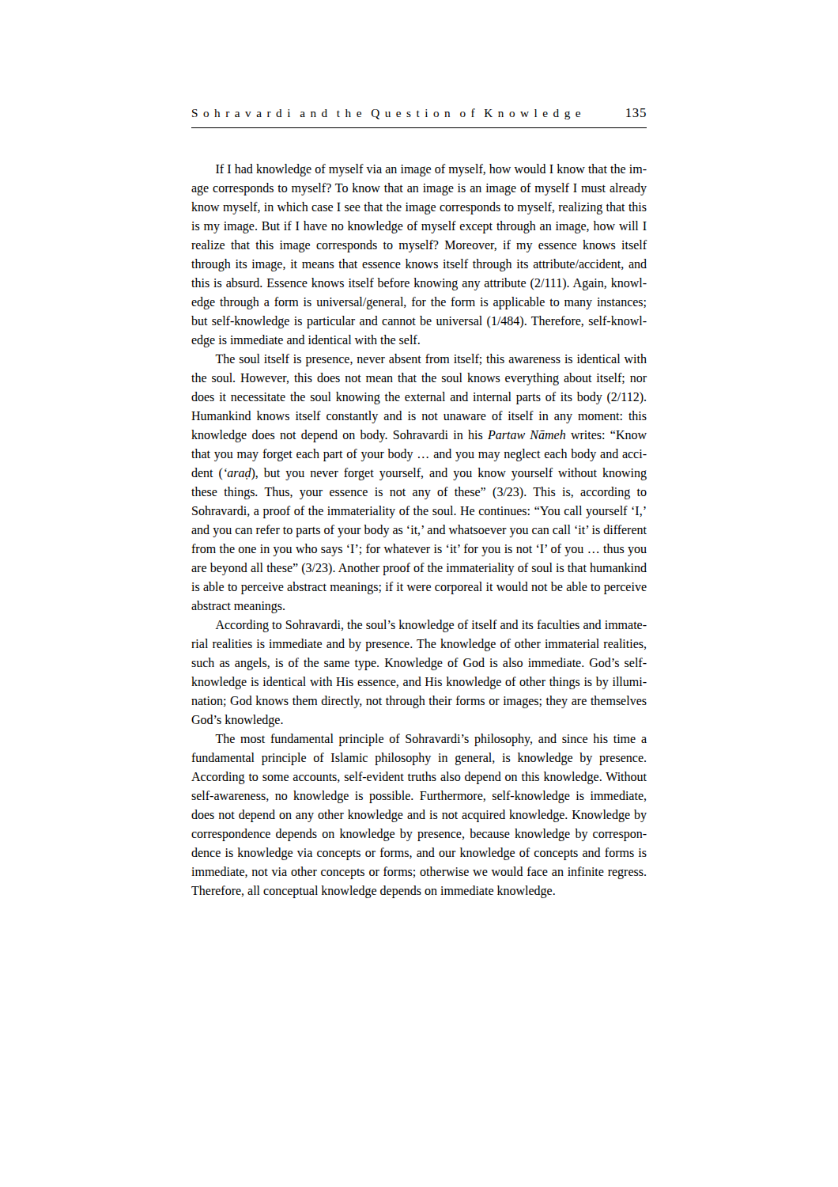S o h r a v a r d i a n d t h e Q u e s t i o n o f K n o w l e d g e 135
If I had knowledge of myself via an image of myself, how would I know that the image corresponds to myself? To know that an image is an image of myself I must already know myself, in which case I see that the image corresponds to myself, realizing that this is my image. But if I have no knowledge of myself except through an image, how will I realize that this image corresponds to myself? Moreover, if my essence knows itself through its image, it means that essence knows itself through its attribute/accident, and this is absurd. Essence knows itself before knowing any attribute (2/111). Again, knowledge through a form is universal/general, for the form is applicable to many instances; but self-knowledge is particular and cannot be universal (1/484). Therefore, self-knowledge is immediate and identical with the self.
The soul itself is presence, never absent from itself; this awareness is identical with the soul. However, this does not mean that the soul knows everything about itself; nor does it necessitate the soul knowing the external and internal parts of its body (2/112). Humankind knows itself constantly and is not unaware of itself in any moment: this knowledge does not depend on body. Sohravardi in his Partaw Nāmeh writes: “Know that you may forget each part of your body … and you may neglect each body and accident (‘araḍ), but you never forget yourself, and you know yourself without knowing these things. Thus, your essence is not any of these” (3/23). This is, according to Sohravardi, a proof of the immateriality of the soul. He continues: “You call yourself ‘I,’ and you can refer to parts of your body as ‘it,’ and whatsoever you can call ‘it’ is different from the one in you who says ‘I’; for whatever is ‘it’ for you is not ‘I’ of you … thus you are beyond all these” (3/23). Another proof of the immateriality of soul is that humankind is able to perceive abstract meanings; if it were corporeal it would not be able to perceive abstract meanings.
According to Sohravardi, the soul’s knowledge of itself and its faculties and immaterial realities is immediate and by presence. The knowledge of other immaterial realities, such as angels, is of the same type. Knowledge of God is also immediate. God’s self-knowledge is identical with His essence, and His knowledge of other things is by illumination; God knows them directly, not through their forms or images; they are themselves God’s knowledge.
The most fundamental principle of Sohravardi’s philosophy, and since his time a fundamental principle of Islamic philosophy in general, is knowledge by presence. According to some accounts, self-evident truths also depend on this knowledge. Without self-awareness, no knowledge is possible. Furthermore, self-knowledge is immediate, does not depend on any other knowledge and is not acquired knowledge. Knowledge by correspondence depends on knowledge by presence, because knowledge by correspondence is knowledge via concepts or forms, and our knowledge of concepts and forms is immediate, not via other concepts or forms; otherwise we would face an infinite regress. Therefore, all conceptual knowledge depends on immediate knowledge.